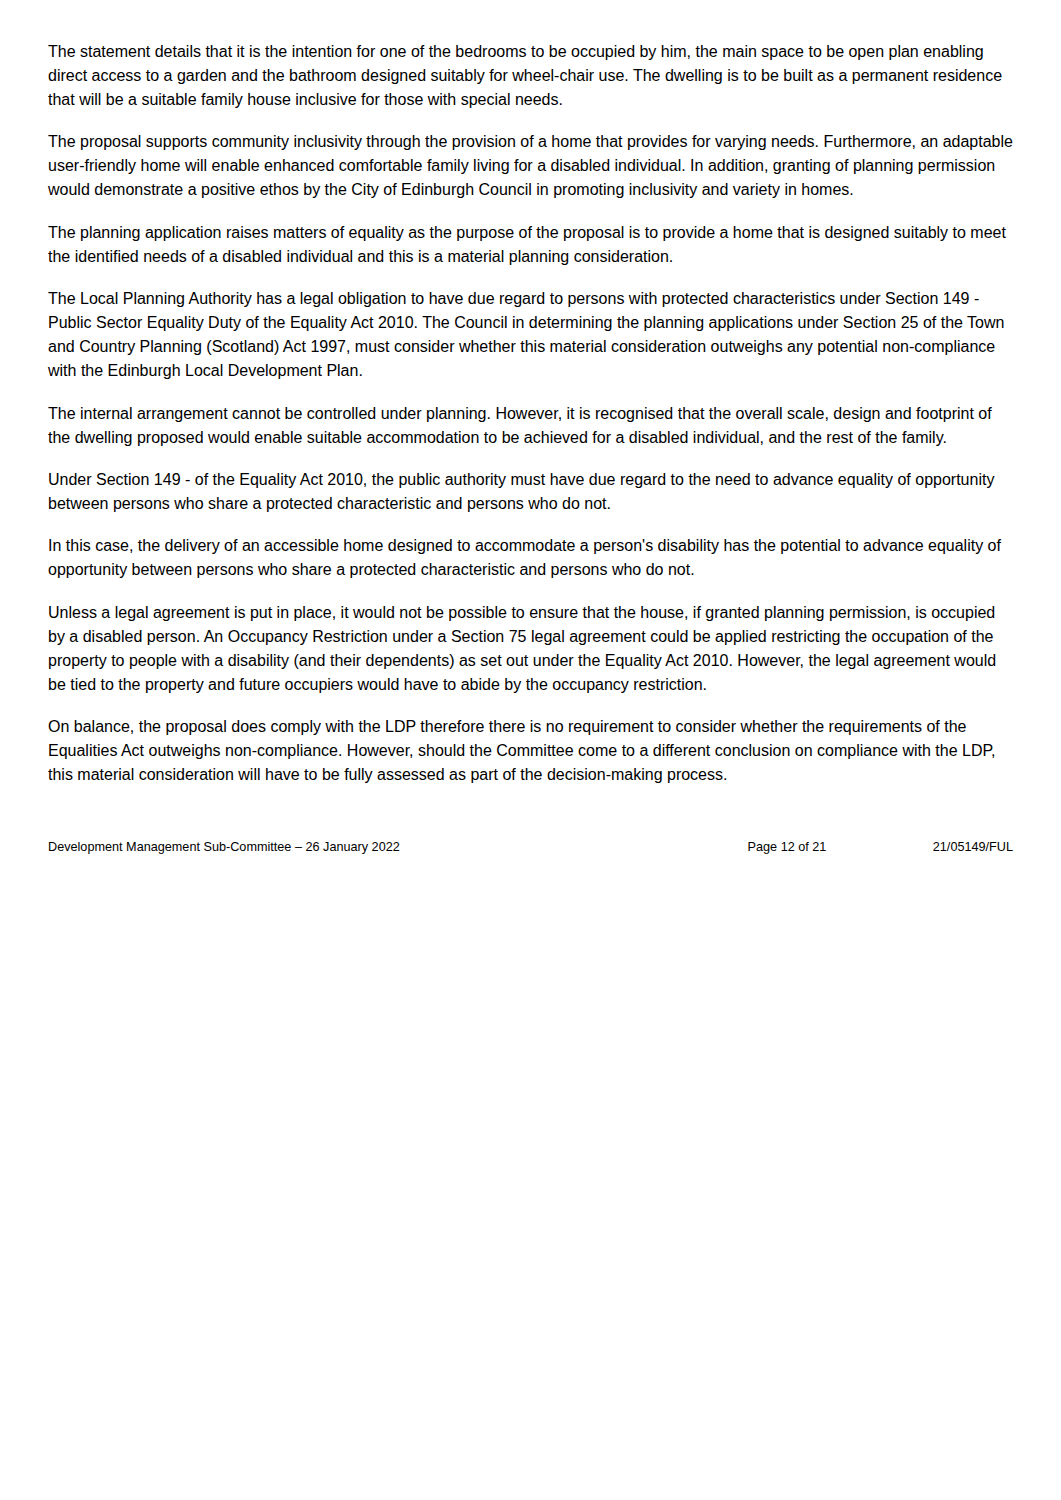The statement details that it is the intention for one of the bedrooms to be occupied by him, the main space to be open plan enabling direct access to a garden and the bathroom designed suitably for wheel-chair use. The dwelling is to be built as a permanent residence that will be a suitable family house inclusive for those with special needs.
The proposal supports community inclusivity through the provision of a home that provides for varying needs. Furthermore, an adaptable user-friendly home will enable enhanced comfortable family living for a disabled individual. In addition, granting of planning permission would demonstrate a positive ethos by the City of Edinburgh Council in promoting inclusivity and variety in homes.
The planning application raises matters of equality as the purpose of the proposal is to provide a home that is designed suitably to meet the identified needs of a disabled individual and this is a material planning consideration.
The Local Planning Authority has a legal obligation to have due regard to persons with protected characteristics under Section 149 - Public Sector Equality Duty of the Equality Act 2010. The Council in determining the planning applications under Section 25 of the Town and Country Planning (Scotland) Act 1997, must consider whether this material consideration outweighs any potential non-compliance with the Edinburgh Local Development Plan.
The internal arrangement cannot be controlled under planning. However, it is recognised that the overall scale, design and footprint of the dwelling proposed would enable suitable accommodation to be achieved for a disabled individual, and the rest of the family.
Under Section 149 - of the Equality Act 2010, the public authority must have due regard to the need to advance equality of opportunity between persons who share a protected characteristic and persons who do not.
In this case, the delivery of an accessible home designed to accommodate a person's disability has the potential to advance equality of opportunity between persons who share a protected characteristic and persons who do not.
Unless a legal agreement is put in place, it would not be possible to ensure that the house, if granted planning permission, is occupied by a disabled person. An Occupancy Restriction under a Section 75 legal agreement could be applied restricting the occupation of the property to people with a disability (and their dependents) as set out under the Equality Act 2010. However, the legal agreement would be tied to the property and future occupiers would have to abide by the occupancy restriction.
On balance, the proposal does comply with the LDP therefore there is no requirement to consider whether the requirements of the Equalities Act outweighs non-compliance. However, should the Committee come to a different conclusion on compliance with the LDP, this material consideration will have to be fully assessed as part of the decision-making process.
| Development Management Sub-Committee – 26 January 2022 | Page 12 of 21 | 21/05149/FUL |